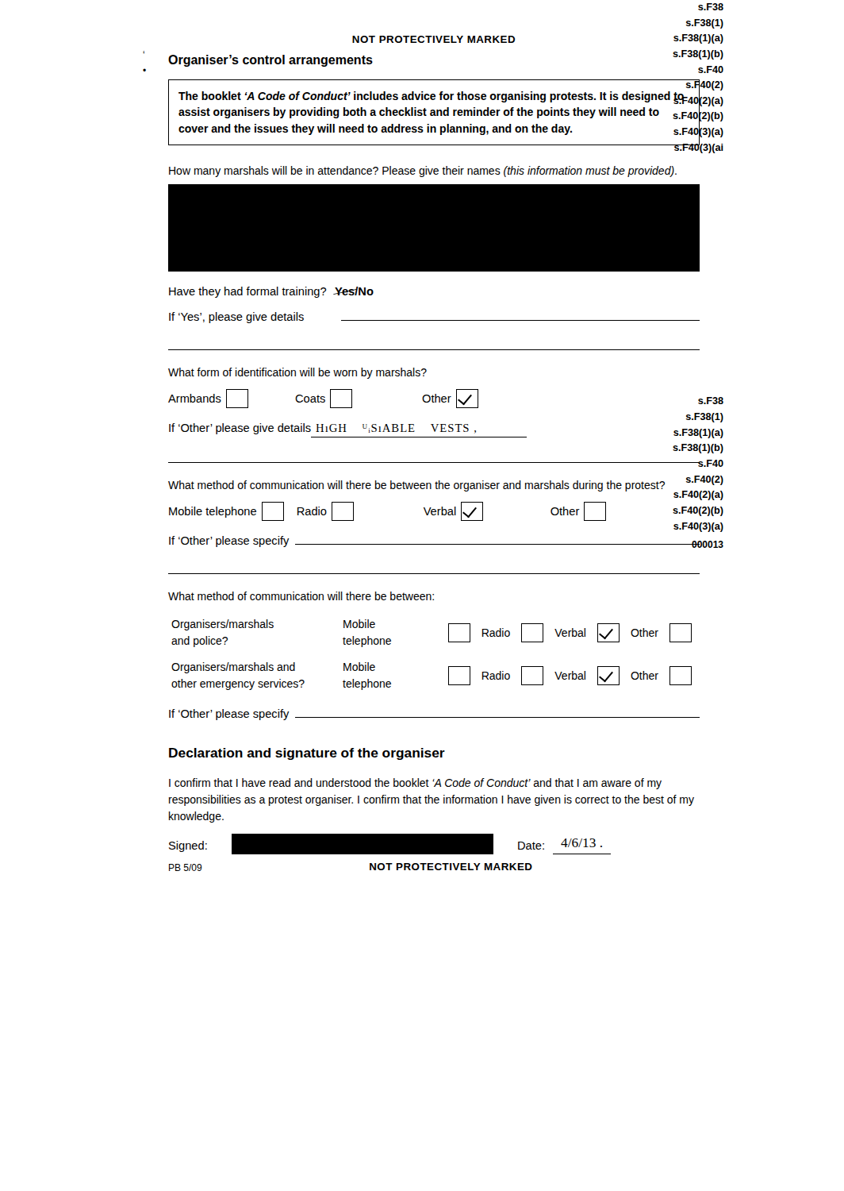‘ •
NOT PROTECTIVELY MARKED
Organiser’s control arrangements
The booklet ‘A Code of Conduct’ includes advice for those organising protests. It is designed to assist organisers by providing both a checklist and reminder of the points they will need to cover and the issues they will need to address in planning, and on the day.
How many marshals will be in attendance? Please give their names (this information must be provided).
Have they had formal training? Yes /No
If ‘Yes’, please give details
What form of identification will be worn by marshals?
Armbands Coats Other
If ‘Other’ please give details HıGH ᵁᵢSıABLE VESTS ,
What method of communication will there be between the organiser and marshals during the protest?
Mobile telephone Radio Verbal Other
If ‘Other’ please specify
What method of communication will there be between:
| Organisers/marshals and police? | Mobile telephone | | Radio | | Verbal | | Other | |
| Organisers/marshals and other emergency services? | Mobile telephone | | Radio | | Verbal | | Other | |
If ‘Other’ please specify
Declaration and signature of the organiser
I confirm that I have read and understood the booklet ‘A Code of Conduct’ and that I am aware of my responsibilities as a protest organiser. I confirm that the information I have given is correct to the best of my knowledge.
Signed: Date: 4/6/13 .
PB 5/09 NOT PROTECTIVELY MARKED
s.F38
s.F38(1)
s.F38(1)(a)
s.F38(1)(b)
s.F40
s.F40(2)
s.F40(2)(a)
s.F40(2)(b)
s.F40(3)(a)
s.F40(3)(ai
s.F38
s.F38(1)
s.F38(1)(a)
s.F38(1)(b)
s.F40
s.F40(2)
s.F40(2)(a)
s.F40(2)(b)
s.F40(3)(a)
000013